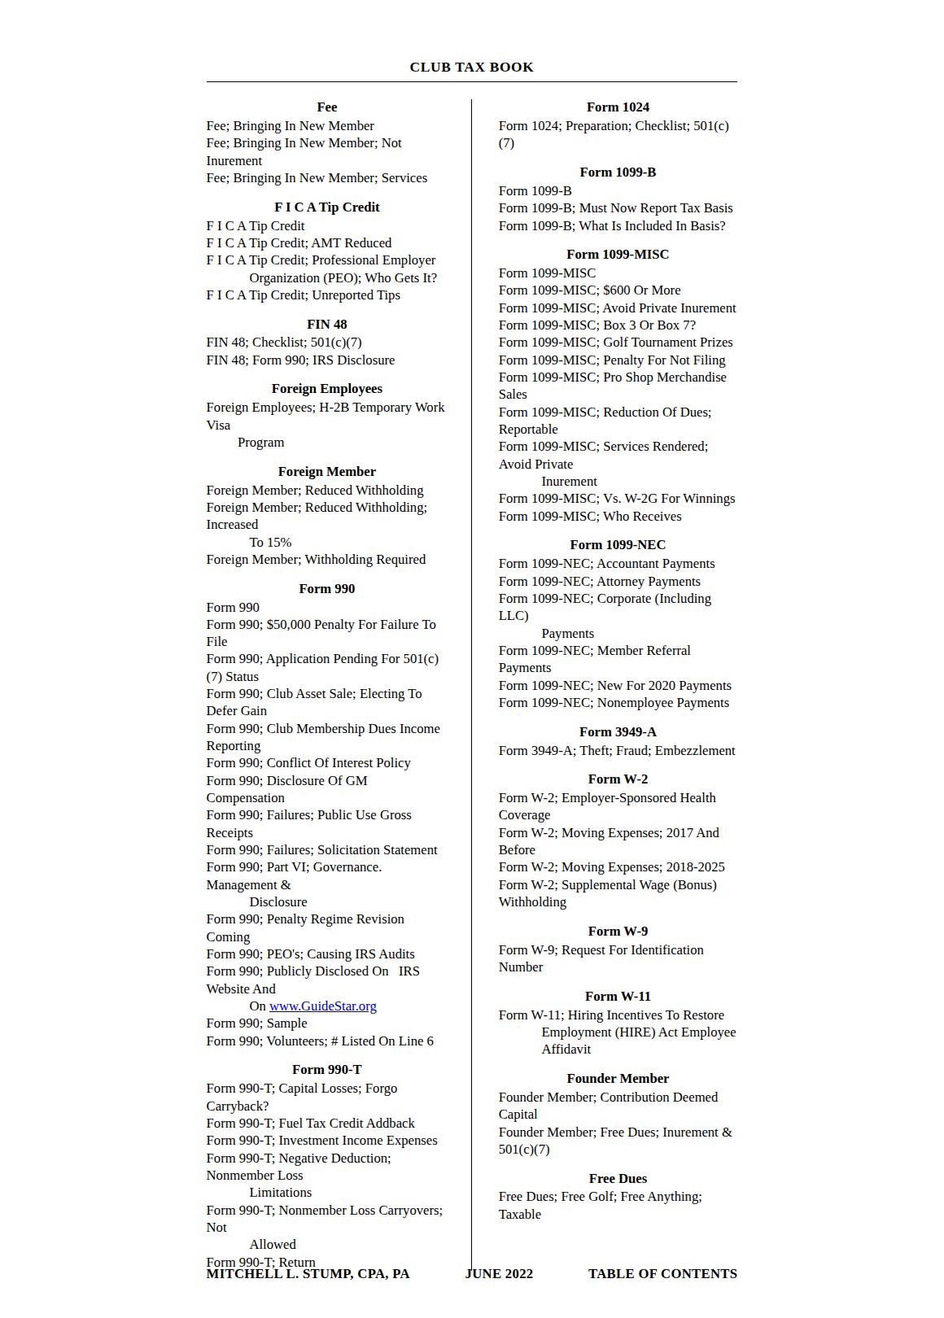CLUB TAX BOOK
Fee
Fee; Bringing In New Member
Fee; Bringing In New Member; Not Inurement
Fee; Bringing In New Member; Services
F I C A Tip Credit
F I C A Tip Credit
F I C A Tip Credit; AMT Reduced
F I C A Tip Credit; Professional EmployerOrganization (PEO); Who Gets It?
F I C A Tip Credit; Unreported Tips
FIN 48
FIN 48; Checklist; 501(c)(7)
FIN 48; Form 990; IRS Disclosure
Foreign Employees
Foreign Employees; H-2B Temporary Work VisaProgram
Foreign Member
Foreign Member; Reduced Withholding
Foreign Member; Reduced Withholding; IncreasedTo 15%
Foreign Member; Withholding Required
Form 990
Form 990
Form 990; $50,000 Penalty For Failure To File
Form 990; Application Pending For 501(c)(7) Status
Form 990; Club Asset Sale; Electing To Defer Gain
Form 990; Club Membership Dues Income Reporting
Form 990; Conflict Of Interest Policy
Form 990; Disclosure Of GM Compensation
Form 990; Failures; Public Use Gross Receipts
Form 990; Failures; Solicitation Statement
Form 990; Part VI; Governance. Management &Disclosure
Form 990; Penalty Regime Revision Coming
Form 990; PEO's; Causing IRS Audits
Form 990; Publicly Disclosed On IRS Website AndOn www.GuideStar.org
Form 990; Sample
Form 990; Volunteers; # Listed On Line 6
Form 990-T
Form 990-T; Capital Losses; Forgo Carryback?
Form 990-T; Fuel Tax Credit Addback
Form 990-T; Investment Income Expenses
Form 990-T; Negative Deduction; Nonmember LossLimitations
Form 990-T; Nonmember Loss Carryovers; NotAllowed
Form 990-T; Return
Form 1024
Form 1024; Preparation; Checklist; 501(c)(7)
Form 1099-B
Form 1099-B
Form 1099-B; Must Now Report Tax Basis
Form 1099-B; What Is Included In Basis?
Form 1099-MISC
Form 1099-MISC
Form 1099-MISC; $600 Or More
Form 1099-MISC; Avoid Private Inurement
Form 1099-MISC; Box 3 Or Box 7?
Form 1099-MISC; Golf Tournament Prizes
Form 1099-MISC; Penalty For Not Filing
Form 1099-MISC; Pro Shop Merchandise Sales
Form 1099-MISC; Reduction Of Dues; Reportable
Form 1099-MISC; Services Rendered; Avoid PrivateInurement
Form 1099-MISC; Vs. W-2G For Winnings
Form 1099-MISC; Who Receives
Form 1099-NEC
Form 1099-NEC; Accountant Payments
Form 1099-NEC; Attorney Payments
Form 1099-NEC; Corporate (Including LLC)Payments
Form 1099-NEC; Member Referral Payments
Form 1099-NEC; New For 2020 Payments
Form 1099-NEC; Nonemployee Payments
Form 3949-A
Form 3949-A; Theft; Fraud; Embezzlement
Form W-2
Form W-2; Employer-Sponsored Health Coverage
Form W-2; Moving Expenses; 2017 And Before
Form W-2; Moving Expenses; 2018-2025
Form W-2; Supplemental Wage (Bonus) Withholding
Form W-9
Form W-9; Request For Identification Number
Form W-11
Form W-11; Hiring Incentives To RestoreEmployment (HIRE) Act Employee Affidavit
Founder Member
Founder Member; Contribution Deemed Capital
Founder Member; Free Dues; Inurement & 501(c)(7)
Free Dues
Free Dues; Free Golf; Free Anything; Taxable
MITCHELL L. STUMP, CPA, PA
JUNE 2022
TABLE OF CONTENTS